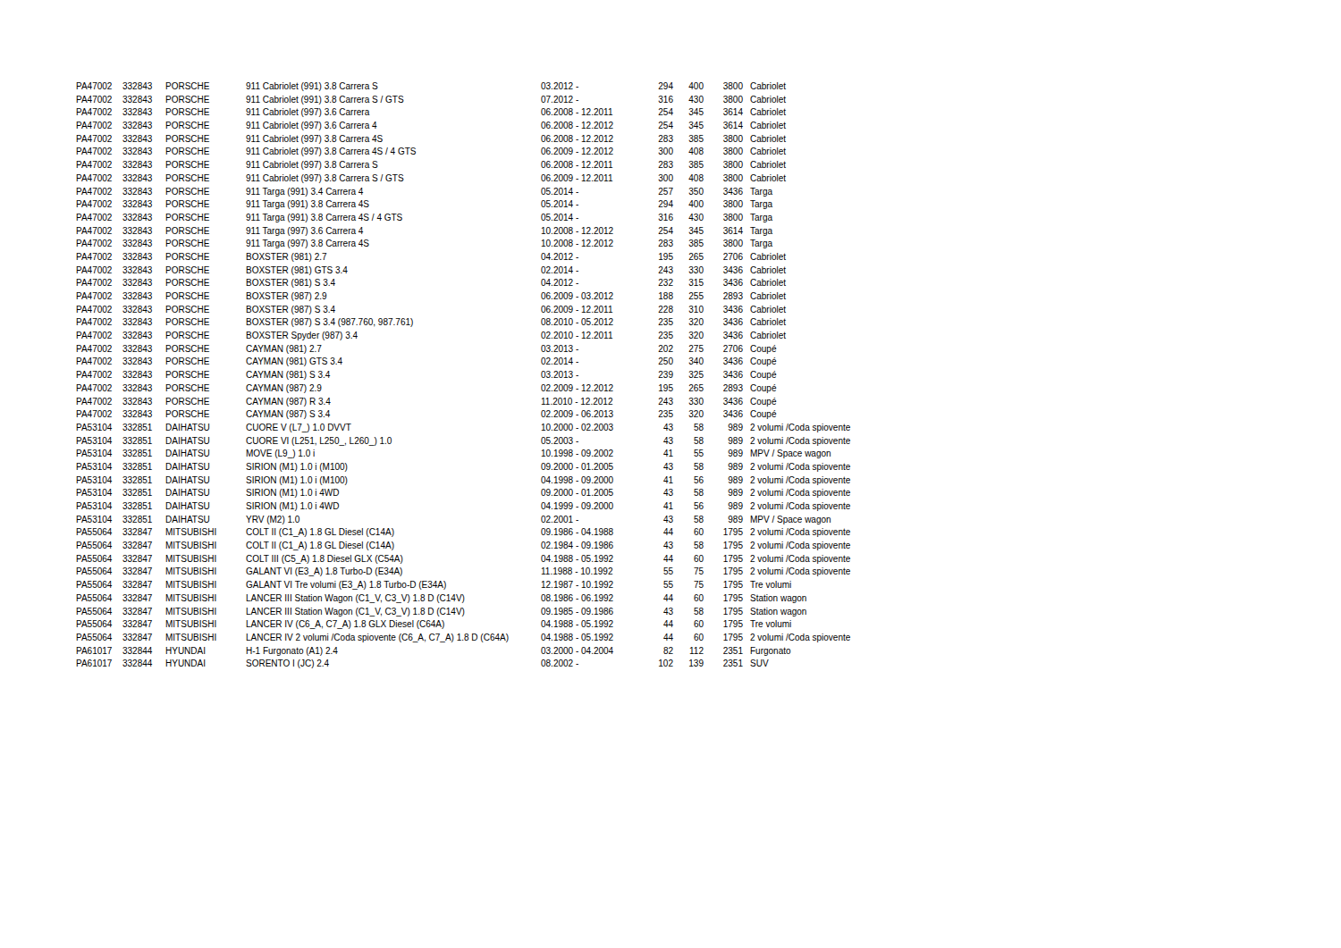| PA47002 | 332843 | PORSCHE | 911 Cabriolet (991) 3.8 Carrera S | 03.2012 - | 294 | 400 | 3800 | Cabriolet |
| PA47002 | 332843 | PORSCHE | 911 Cabriolet (991) 3.8 Carrera S / GTS | 07.2012 - | 316 | 430 | 3800 | Cabriolet |
| PA47002 | 332843 | PORSCHE | 911 Cabriolet (997) 3.6 Carrera | 06.2008 - 12.2011 | 254 | 345 | 3614 | Cabriolet |
| PA47002 | 332843 | PORSCHE | 911 Cabriolet (997) 3.6 Carrera 4 | 06.2008 - 12.2012 | 254 | 345 | 3614 | Cabriolet |
| PA47002 | 332843 | PORSCHE | 911 Cabriolet (997) 3.8 Carrera 4S | 06.2008 - 12.2012 | 283 | 385 | 3800 | Cabriolet |
| PA47002 | 332843 | PORSCHE | 911 Cabriolet (997) 3.8 Carrera 4S / 4 GTS | 06.2009 - 12.2012 | 300 | 408 | 3800 | Cabriolet |
| PA47002 | 332843 | PORSCHE | 911 Cabriolet (997) 3.8 Carrera S | 06.2008 - 12.2011 | 283 | 385 | 3800 | Cabriolet |
| PA47002 | 332843 | PORSCHE | 911 Cabriolet (997) 3.8 Carrera S / GTS | 06.2009 - 12.2011 | 300 | 408 | 3800 | Cabriolet |
| PA47002 | 332843 | PORSCHE | 911 Targa (991) 3.4 Carrera 4 | 05.2014 - | 257 | 350 | 3436 | Targa |
| PA47002 | 332843 | PORSCHE | 911 Targa (991) 3.8 Carrera 4S | 05.2014 - | 294 | 400 | 3800 | Targa |
| PA47002 | 332843 | PORSCHE | 911 Targa (991) 3.8 Carrera 4S / 4 GTS | 05.2014 - | 316 | 430 | 3800 | Targa |
| PA47002 | 332843 | PORSCHE | 911 Targa (997) 3.6 Carrera 4 | 10.2008 - 12.2012 | 254 | 345 | 3614 | Targa |
| PA47002 | 332843 | PORSCHE | 911 Targa (997) 3.8 Carrera 4S | 10.2008 - 12.2012 | 283 | 385 | 3800 | Targa |
| PA47002 | 332843 | PORSCHE | BOXSTER (981) 2.7 | 04.2012 - | 195 | 265 | 2706 | Cabriolet |
| PA47002 | 332843 | PORSCHE | BOXSTER (981) GTS 3.4 | 02.2014 - | 243 | 330 | 3436 | Cabriolet |
| PA47002 | 332843 | PORSCHE | BOXSTER (981) S 3.4 | 04.2012 - | 232 | 315 | 3436 | Cabriolet |
| PA47002 | 332843 | PORSCHE | BOXSTER (987) 2.9 | 06.2009 - 03.2012 | 188 | 255 | 2893 | Cabriolet |
| PA47002 | 332843 | PORSCHE | BOXSTER (987) S 3.4 | 06.2009 - 12.2011 | 228 | 310 | 3436 | Cabriolet |
| PA47002 | 332843 | PORSCHE | BOXSTER (987) S 3.4 (987.760, 987.761) | 08.2010 - 05.2012 | 235 | 320 | 3436 | Cabriolet |
| PA47002 | 332843 | PORSCHE | BOXSTER Spyder (987) 3.4 | 02.2010 - 12.2011 | 235 | 320 | 3436 | Cabriolet |
| PA47002 | 332843 | PORSCHE | CAYMAN (981) 2.7 | 03.2013 - | 202 | 275 | 2706 | Coupé |
| PA47002 | 332843 | PORSCHE | CAYMAN (981) GTS 3.4 | 02.2014 - | 250 | 340 | 3436 | Coupé |
| PA47002 | 332843 | PORSCHE | CAYMAN (981) S 3.4 | 03.2013 - | 239 | 325 | 3436 | Coupé |
| PA47002 | 332843 | PORSCHE | CAYMAN (987) 2.9 | 02.2009 - 12.2012 | 195 | 265 | 2893 | Coupé |
| PA47002 | 332843 | PORSCHE | CAYMAN (987) R 3.4 | 11.2010 - 12.2012 | 243 | 330 | 3436 | Coupé |
| PA47002 | 332843 | PORSCHE | CAYMAN (987) S 3.4 | 02.2009 - 06.2013 | 235 | 320 | 3436 | Coupé |
| PA53104 | 332851 | DAIHATSU | CUORE V (L7_) 1.0 DVVT | 10.2000 - 02.2003 | 43 | 58 | 989 | 2 volumi /Coda spiovente |
| PA53104 | 332851 | DAIHATSU | CUORE VI (L251, L250_, L260_) 1.0 | 05.2003 - | 43 | 58 | 989 | 2 volumi /Coda spiovente |
| PA53104 | 332851 | DAIHATSU | MOVE (L9_) 1.0 i | 10.1998 - 09.2002 | 41 | 55 | 989 | MPV / Space wagon |
| PA53104 | 332851 | DAIHATSU | SIRION (M1) 1.0 i (M100) | 09.2000 - 01.2005 | 43 | 58 | 989 | 2 volumi /Coda spiovente |
| PA53104 | 332851 | DAIHATSU | SIRION (M1) 1.0 i (M100) | 04.1998 - 09.2000 | 41 | 56 | 989 | 2 volumi /Coda spiovente |
| PA53104 | 332851 | DAIHATSU | SIRION (M1) 1.0 i 4WD | 09.2000 - 01.2005 | 43 | 58 | 989 | 2 volumi /Coda spiovente |
| PA53104 | 332851 | DAIHATSU | SIRION (M1) 1.0 i 4WD | 04.1999 - 09.2000 | 41 | 56 | 989 | 2 volumi /Coda spiovente |
| PA53104 | 332851 | DAIHATSU | YRV (M2) 1.0 | 02.2001 - | 43 | 58 | 989 | MPV / Space wagon |
| PA55064 | 332847 | MITSUBISHI | COLT II (C1_A) 1.8 GL Diesel (C14A) | 09.1986 - 04.1988 | 44 | 60 | 1795 | 2 volumi /Coda spiovente |
| PA55064 | 332847 | MITSUBISHI | COLT II (C1_A) 1.8 GL Diesel (C14A) | 02.1984 - 09.1986 | 43 | 58 | 1795 | 2 volumi /Coda spiovente |
| PA55064 | 332847 | MITSUBISHI | COLT III (C5_A) 1.8 Diesel GLX (C54A) | 04.1988 - 05.1992 | 44 | 60 | 1795 | 2 volumi /Coda spiovente |
| PA55064 | 332847 | MITSUBISHI | GALANT VI (E3_A) 1.8 Turbo-D (E34A) | 11.1988 - 10.1992 | 55 | 75 | 1795 | 2 volumi /Coda spiovente |
| PA55064 | 332847 | MITSUBISHI | GALANT VI Tre volumi (E3_A) 1.8 Turbo-D (E34A) | 12.1987 - 10.1992 | 55 | 75 | 1795 | Tre volumi |
| PA55064 | 332847 | MITSUBISHI | LANCER III Station Wagon (C1_V, C3_V) 1.8 D (C14V) | 08.1986 - 06.1992 | 44 | 60 | 1795 | Station wagon |
| PA55064 | 332847 | MITSUBISHI | LANCER III Station Wagon (C1_V, C3_V) 1.8 D (C14V) | 09.1985 - 09.1986 | 43 | 58 | 1795 | Station wagon |
| PA55064 | 332847 | MITSUBISHI | LANCER IV (C6_A, C7_A) 1.8 GLX Diesel (C64A) | 04.1988 - 05.1992 | 44 | 60 | 1795 | Tre volumi |
| PA55064 | 332847 | MITSUBISHI | LANCER IV 2 volumi /Coda spiovente (C6_A, C7_A) 1.8 D (C64A) | 04.1988 - 05.1992 | 44 | 60 | 1795 | 2 volumi /Coda spiovente |
| PA61017 | 332844 | HYUNDAI | H-1 Furgonato (A1) 2.4 | 03.2000 - 04.2004 | 82 | 112 | 2351 | Furgonato |
| PA61017 | 332844 | HYUNDAI | SORENTO I (JC) 2.4 | 08.2002 - | 102 | 139 | 2351 | SUV |